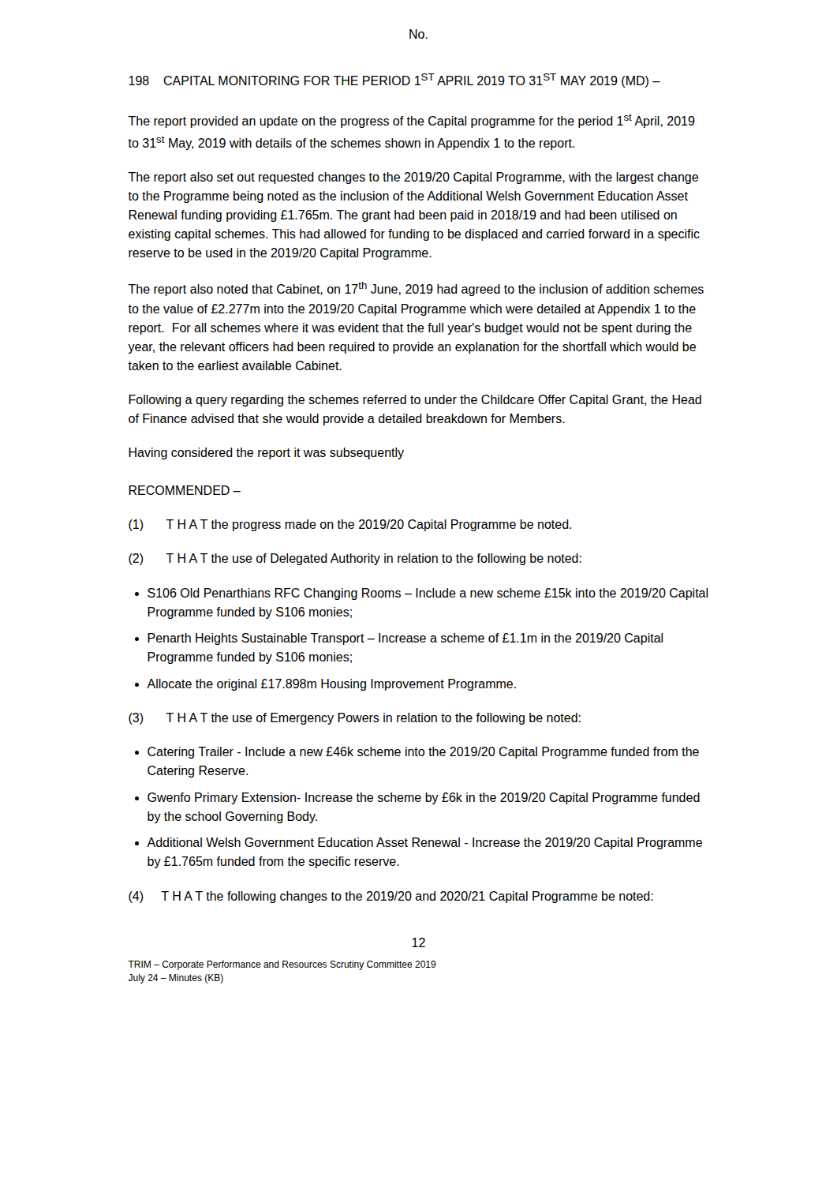No.
198 Capital Monitoring for the Period 1st April 2019 to 31st May 2019 (MD) –
The report provided an update on the progress of the Capital programme for the period 1st April, 2019 to 31st May, 2019 with details of the schemes shown in Appendix 1 to the report.
The report also set out requested changes to the 2019/20 Capital Programme, with the largest change to the Programme being noted as the inclusion of the Additional Welsh Government Education Asset Renewal funding providing £1.765m. The grant had been paid in 2018/19 and had been utilised on existing capital schemes. This had allowed for funding to be displaced and carried forward in a specific reserve to be used in the 2019/20 Capital Programme.
The report also noted that Cabinet, on 17th June, 2019 had agreed to the inclusion of addition schemes to the value of £2.277m into the 2019/20 Capital Programme which were detailed at Appendix 1 to the report. For all schemes where it was evident that the full year's budget would not be spent during the year, the relevant officers had been required to provide an explanation for the shortfall which would be taken to the earliest available Cabinet.
Following a query regarding the schemes referred to under the Childcare Offer Capital Grant, the Head of Finance advised that she would provide a detailed breakdown for Members.
Having considered the report it was subsequently
RECOMMENDED –
(1) T H A T the progress made on the 2019/20 Capital Programme be noted.
(2) T H A T the use of Delegated Authority in relation to the following be noted:
S106 Old Penarthians RFC Changing Rooms – Include a new scheme £15k into the 2019/20 Capital Programme funded by S106 monies;
Penarth Heights Sustainable Transport – Increase a scheme of £1.1m in the 2019/20 Capital Programme funded by S106 monies;
Allocate the original £17.898m Housing Improvement Programme.
(3) T H A T the use of Emergency Powers in relation to the following be noted:
Catering Trailer - Include a new £46k scheme into the 2019/20 Capital Programme funded from the Catering Reserve.
Gwenfo Primary Extension- Increase the scheme by £6k in the 2019/20 Capital Programme funded by the school Governing Body.
Additional Welsh Government Education Asset Renewal - Increase the 2019/20 Capital Programme by £1.765m funded from the specific reserve.
(4) T H A T the following changes to the 2019/20 and 2020/21 Capital Programme be noted:
12
TRIM – Corporate Performance and Resources Scrutiny Committee 2019
July 24 – Minutes (KB)